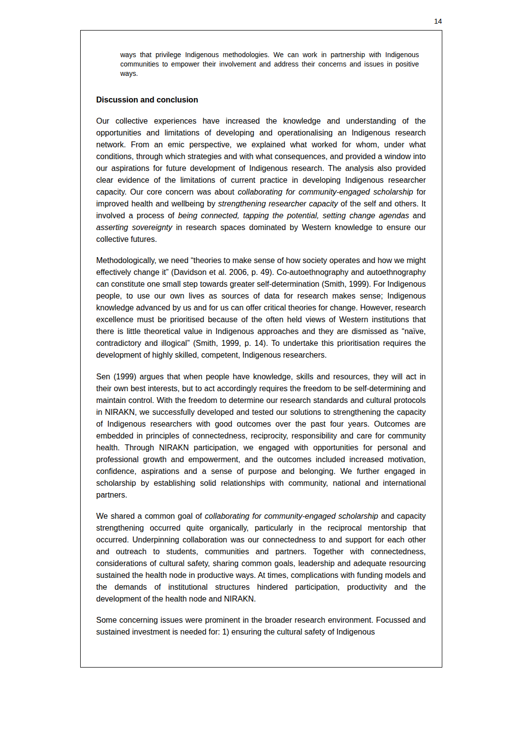14
ways that privilege Indigenous methodologies. We can work in partnership with Indigenous communities to empower their involvement and address their concerns and issues in positive ways.
Discussion and conclusion
Our collective experiences have increased the knowledge and understanding of the opportunities and limitations of developing and operationalising an Indigenous research network. From an emic perspective, we explained what worked for whom, under what conditions, through which strategies and with what consequences, and provided a window into our aspirations for future development of Indigenous research. The analysis also provided clear evidence of the limitations of current practice in developing Indigenous researcher capacity. Our core concern was about collaborating for community-engaged scholarship for improved health and wellbeing by strengthening researcher capacity of the self and others. It involved a process of being connected, tapping the potential, setting change agendas and asserting sovereignty in research spaces dominated by Western knowledge to ensure our collective futures.
Methodologically, we need “theories to make sense of how society operates and how we might effectively change it” (Davidson et al. 2006, p. 49). Co-autoethnography and autoethnography can constitute one small step towards greater self-determination (Smith, 1999). For Indigenous people, to use our own lives as sources of data for research makes sense; Indigenous knowledge advanced by us and for us can offer critical theories for change. However, research excellence must be prioritised because of the often held views of Western institutions that there is little theoretical value in Indigenous approaches and they are dismissed as “naïve, contradictory and illogical” (Smith, 1999, p. 14). To undertake this prioritisation requires the development of highly skilled, competent, Indigenous researchers.
Sen (1999) argues that when people have knowledge, skills and resources, they will act in their own best interests, but to act accordingly requires the freedom to be self-determining and maintain control. With the freedom to determine our research standards and cultural protocols in NIRAKN, we successfully developed and tested our solutions to strengthening the capacity of Indigenous researchers with good outcomes over the past four years. Outcomes are embedded in principles of connectedness, reciprocity, responsibility and care for community health. Through NIRAKN participation, we engaged with opportunities for personal and professional growth and empowerment, and the outcomes included increased motivation, confidence, aspirations and a sense of purpose and belonging. We further engaged in scholarship by establishing solid relationships with community, national and international partners.
We shared a common goal of collaborating for community-engaged scholarship and capacity strengthening occurred quite organically, particularly in the reciprocal mentorship that occurred. Underpinning collaboration was our connectedness to and support for each other and outreach to students, communities and partners. Together with connectedness, considerations of cultural safety, sharing common goals, leadership and adequate resourcing sustained the health node in productive ways. At times, complications with funding models and the demands of institutional structures hindered participation, productivity and the development of the health node and NIRAKN.
Some concerning issues were prominent in the broader research environment. Focussed and sustained investment is needed for: 1) ensuring the cultural safety of Indigenous